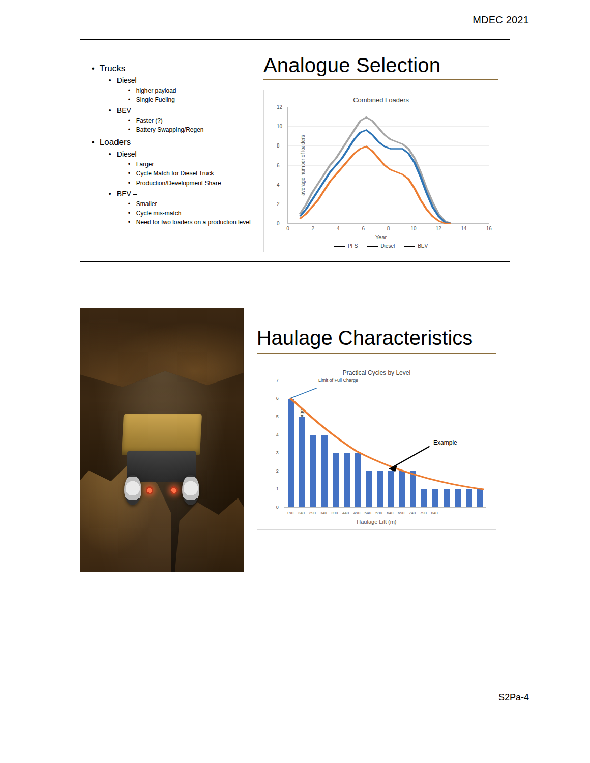MDEC 2021
Trucks
Diesel –
higher payload
Single Fueling
BEV –
Faster (?)
Battery Swapping/Regen
Loaders
Diesel –
Larger
Cycle Match for Diesel Truck
Production/Development Share
BEV –
Smaller
Cycle mis-match
Need for two loaders on a production level
Analogue Selection
Combined Loaders
average number of loaders
0
2
4
6
8
10
12
0
2
4
6
8
10
12
14
16
Year
PFS
Diesel
BEV
Haulage Characteristics
Practical Cycles by Level
Practical Cycles from "full" Charge
0
1
2
3
4
5
6
7
Limit of Full Charge
Example
190
240
290
340
390
440
490
540
590
640
690
740
790
840
Haulage Lift (m)
S2Pa-4